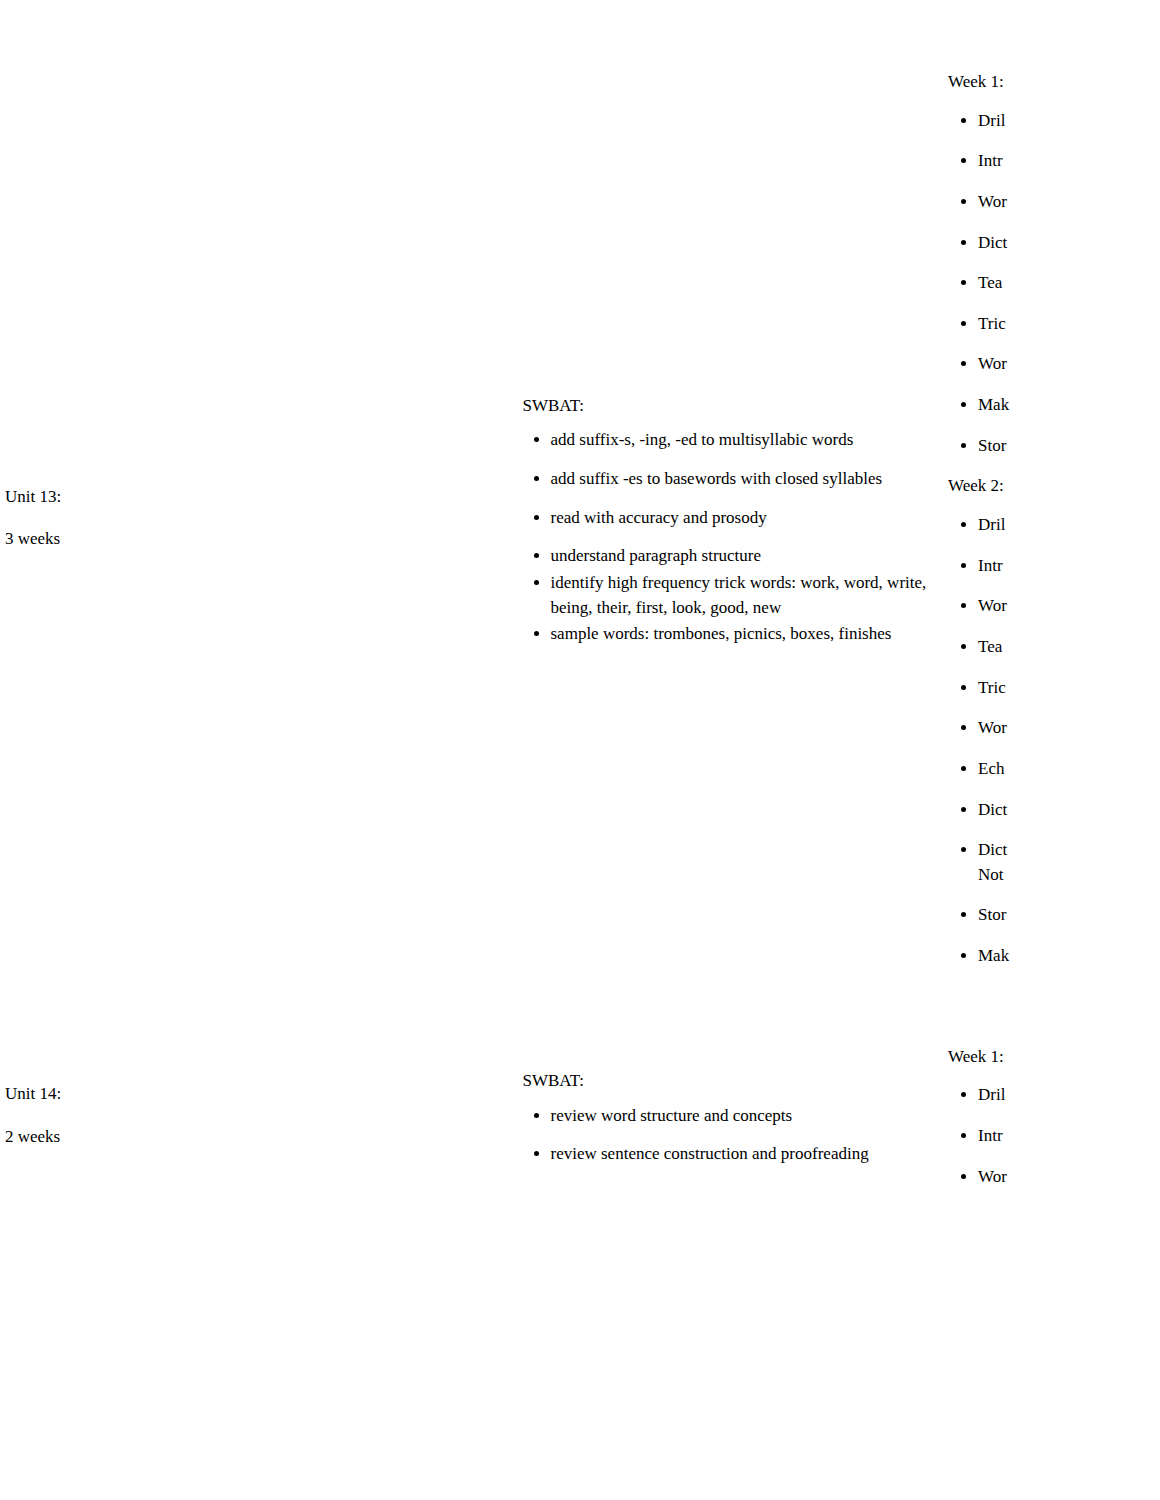| Unit 13: 3 weeks | | SWBAT: add suffix-s, -ing, -ed to multisyllabic words add suffix -es to basewords with closed syllables read with accuracy and prosody understand paragraph structure identify high frequency trick words: work, word, write, being, their, first, look, good, new sample words: trombones, picnics, boxes, finishes | Week 1: Dril Intr Wor Dict Tea Tric Wor Mak Stor Week 2: Dril Intr Wor Tea Tric Wor Ech Dict Dict Not Stor Mak |
| Unit 14: 2 weeks | | SWBAT: review word structure and concepts review sentence construction and proofreading | Week 1: Dril Intr Wor |